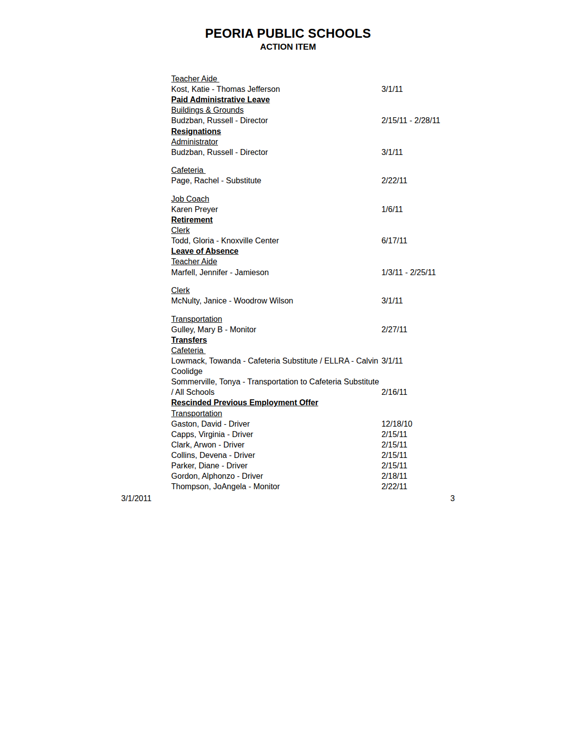PEORIA PUBLIC SCHOOLS
ACTION ITEM
| Teacher Aide | |
| Kost, Katie - Thomas Jefferson | 3/1/11 |
| Paid Administrative Leave | |
| Buildings & Grounds | |
| Budzban, Russell - Director | 2/15/11 - 2/28/11 |
| Resignations | |
| Administrator | |
| Budzban, Russell - Director | 3/1/11 |
| Cafeteria | |
| Page, Rachel - Substitute | 2/22/11 |
| Job Coach | |
| Karen Preyer | 1/6/11 |
| Retirement | |
| Clerk | |
| Todd, Gloria - Knoxville Center | 6/17/11 |
| Leave of Absence | |
| Teacher Aide | |
| Marfell, Jennifer - Jamieson | 1/3/11 - 2/25/11 |
| Clerk | |
| McNulty, Janice - Woodrow Wilson | 3/1/11 |
| Transportation | |
| Gulley, Mary B - Monitor | 2/27/11 |
| Transfers | |
| Cafeteria | |
| Lowmack, Towanda - Cafeteria Substitute / ELLRA - Calvin Coolidge | 3/1/11 |
| Sommerville, Tonya - Transportation to Cafeteria Substitute / All Schools | 2/16/11 |
| Rescinded Previous Employment Offer | |
| Transportation | |
| Gaston, David - Driver | 12/18/10 |
| Capps, Virginia - Driver | 2/15/11 |
| Clark, Arwon - Driver | 2/15/11 |
| Collins, Devena - Driver | 2/15/11 |
| Parker, Diane - Driver | 2/15/11 |
| Gordon, Alphonzo - Driver | 2/18/11 |
| Thompson, JoAngela - Monitor | 2/22/11 |
3/1/2011 3